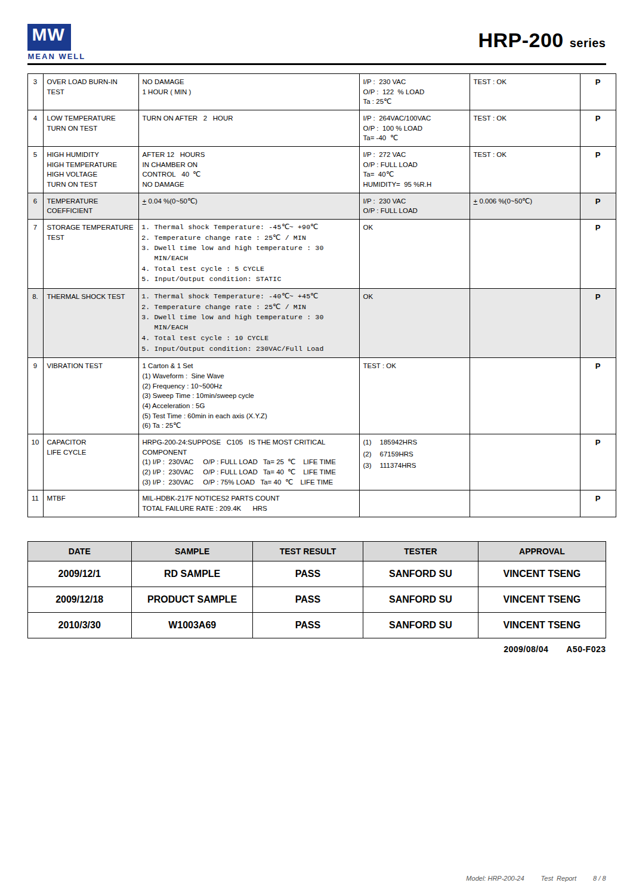MW
MEAN WELL
HRP-200 series
| 3 | OVER LOAD BURN-IN TEST | NO DAMAGE 1 HOUR ( MIN ) | I/P : 230 VAC O/P : 122 % LOAD Ta : 25℃ | TEST : OK | P |
| 4 | LOW TEMPERATURE TURN ON TEST | TURN ON AFTER 2 HOUR | I/P : 264VAC/100VAC O/P : 100 % LOAD Ta= -40 ℃ | TEST : OK | P |
| 5 | HIGH HUMIDITY HIGH TEMPERATURE HIGH VOLTAGE TURN ON TEST | AFTER 12 HOURS IN CHAMBER ON CONTROL 40 ℃ NO DAMAGE | I/P : 272 VAC O/P : FULL LOAD Ta= 40℃ HUMIDITY= 95 %R.H | TEST : OK | P |
| 6 | TEMPERATURE COEFFICIENT | + 0.04 %(0~50℃) | I/P : 230 VAC O/P : FULL LOAD | + 0.006 %(0~50℃) | P |
| 7 | STORAGE TEMPERATURE TEST | Thermal shock Temperature: -45℃~ +90℃ Temperature change rate : 25℃ / MIN Dwell time low and high temperature : 30 MIN/EACH Total test cycle : 5 CYCLE Input/Output condition: STATIC | OK | | P |
| 8. | THERMAL SHOCK TEST | Thermal shock Temperature: -40℃~ +45℃ Temperature change rate : 25℃ / MIN Dwell time low and high temperature : 30 MIN/EACH Total test cycle : 10 CYCLE Input/Output condition: 230VAC/Full Load | OK | | P |
| 9 | VIBRATION TEST | 1 Carton & 1 Set (1) Waveform : Sine Wave (2) Frequency : 10~500Hz (3) Sweep Time : 10min/sweep cycle (4) Acceleration : 5G (5) Test Time : 60min in each axis (X.Y.Z) (6) Ta : 25℃ | TEST : OK | | P |
| 10 | CAPACITOR LIFE CYCLE | HRPG-200-24:SUPPOSE C105 IS THE MOST CRITICAL COMPONENT (1) I/P : 230VAC O/P : FULL LOAD Ta= 25 ℃ LIFE TIME (2) I/P : 230VAC O/P : FULL LOAD Ta= 40 ℃ LIFE TIME (3) I/P : 230VAC O/P : 75% LOAD Ta= 40 ℃ LIFE TIME | (1) 185942HRS (2) 67159HRS (3) 111374HRS | | P |
| 11 | MTBF | MIL-HDBK-217F NOTICES2 PARTS COUNT TOTAL FAILURE RATE : 209.4K HRS | | | P |
| DATE | SAMPLE | TEST RESULT | TESTER | APPROVAL |
| --- | --- | --- | --- | --- |
| 2009/12/1 | RD SAMPLE | PASS | SANFORD SU | VINCENT TSENG |
| 2009/12/18 | PRODUCT SAMPLE | PASS | SANFORD SU | VINCENT TSENG |
| 2010/3/30 | W1003A69 | PASS | SANFORD SU | VINCENT TSENG |
2009/08/04A50-F023
Model: HRP-200-24Test Report 8 / 8